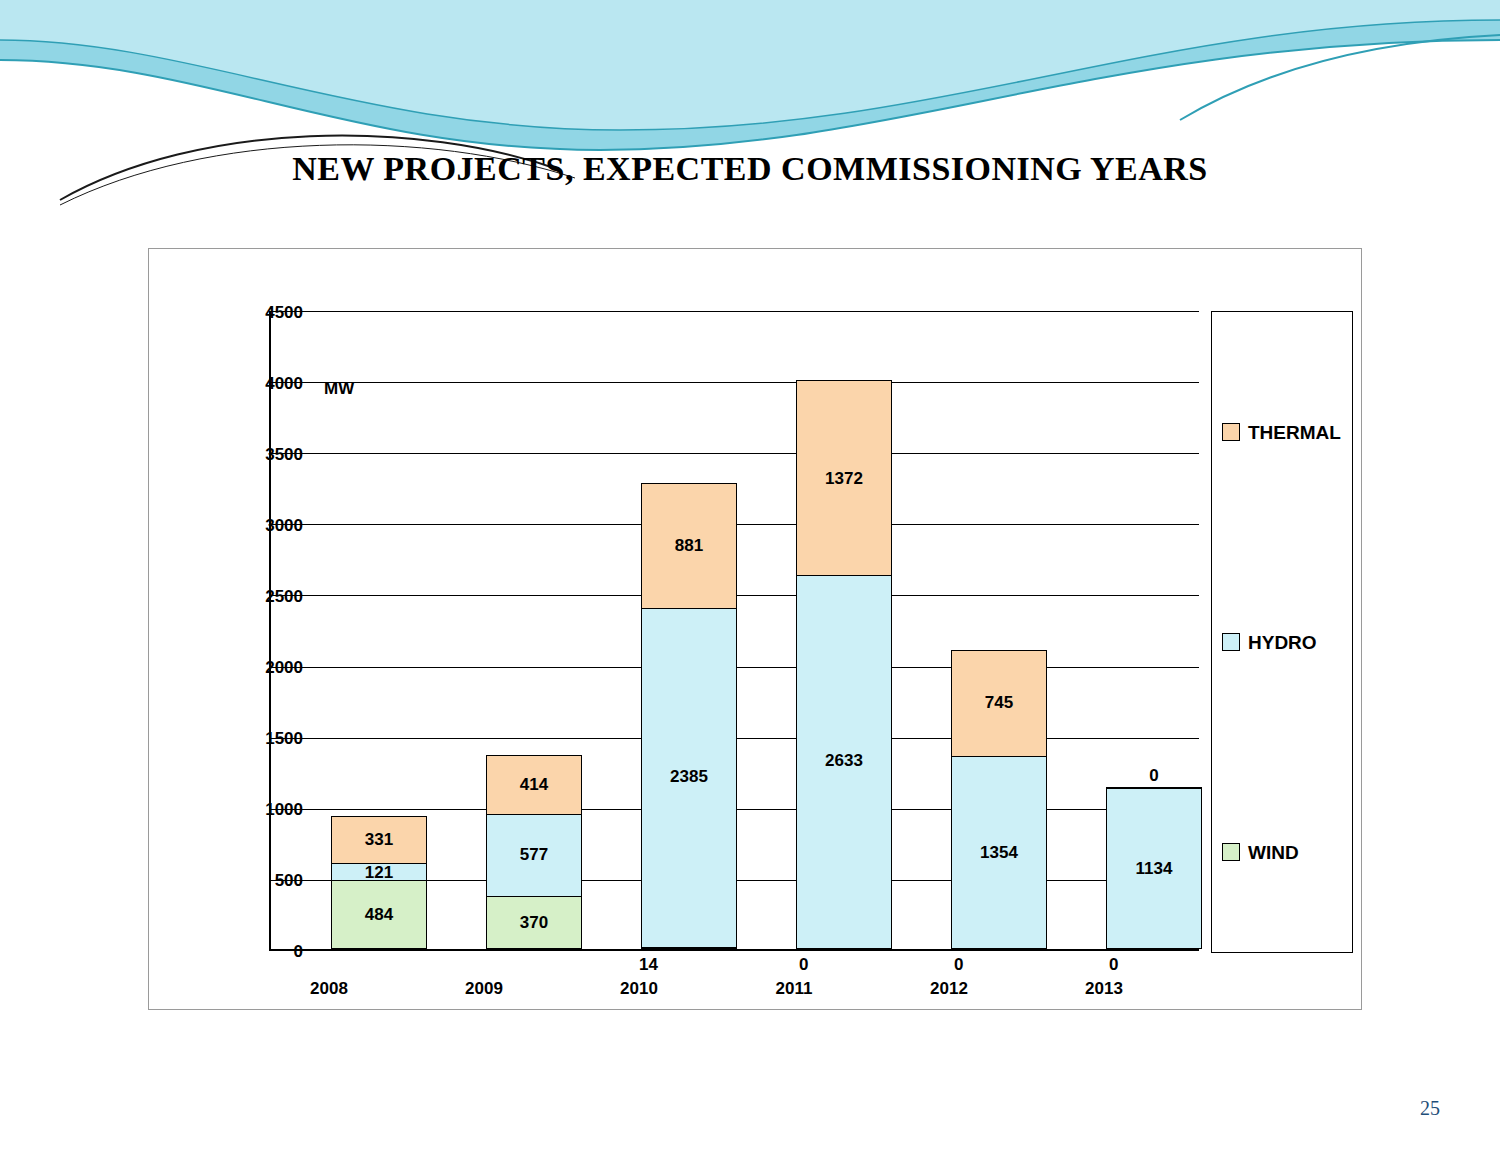NEW PROJECTS, EXPECTED COMMISSIONING YEARS
4500
4000
3500
3000
2500
2000
1500
1000
500
0
MW
331
121
484
414
577
370
881
2385
1372
2633
745
1354
0
1134
14
0
0
0
2008
2009
2010
2011
2012
2013
THERMAL
HYDRO
WIND
25